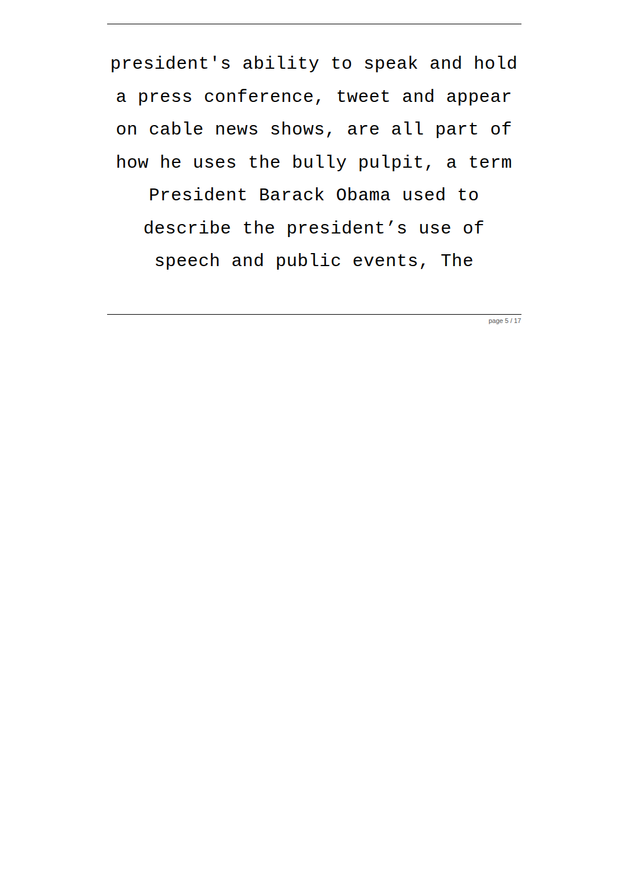president's ability to speak and hold a press conference, tweet and appear on cable news shows, are all part of how he uses the bully pulpit, a term President Barack Obama used to describe the president’s use of speech and public events, The
page 5 / 17